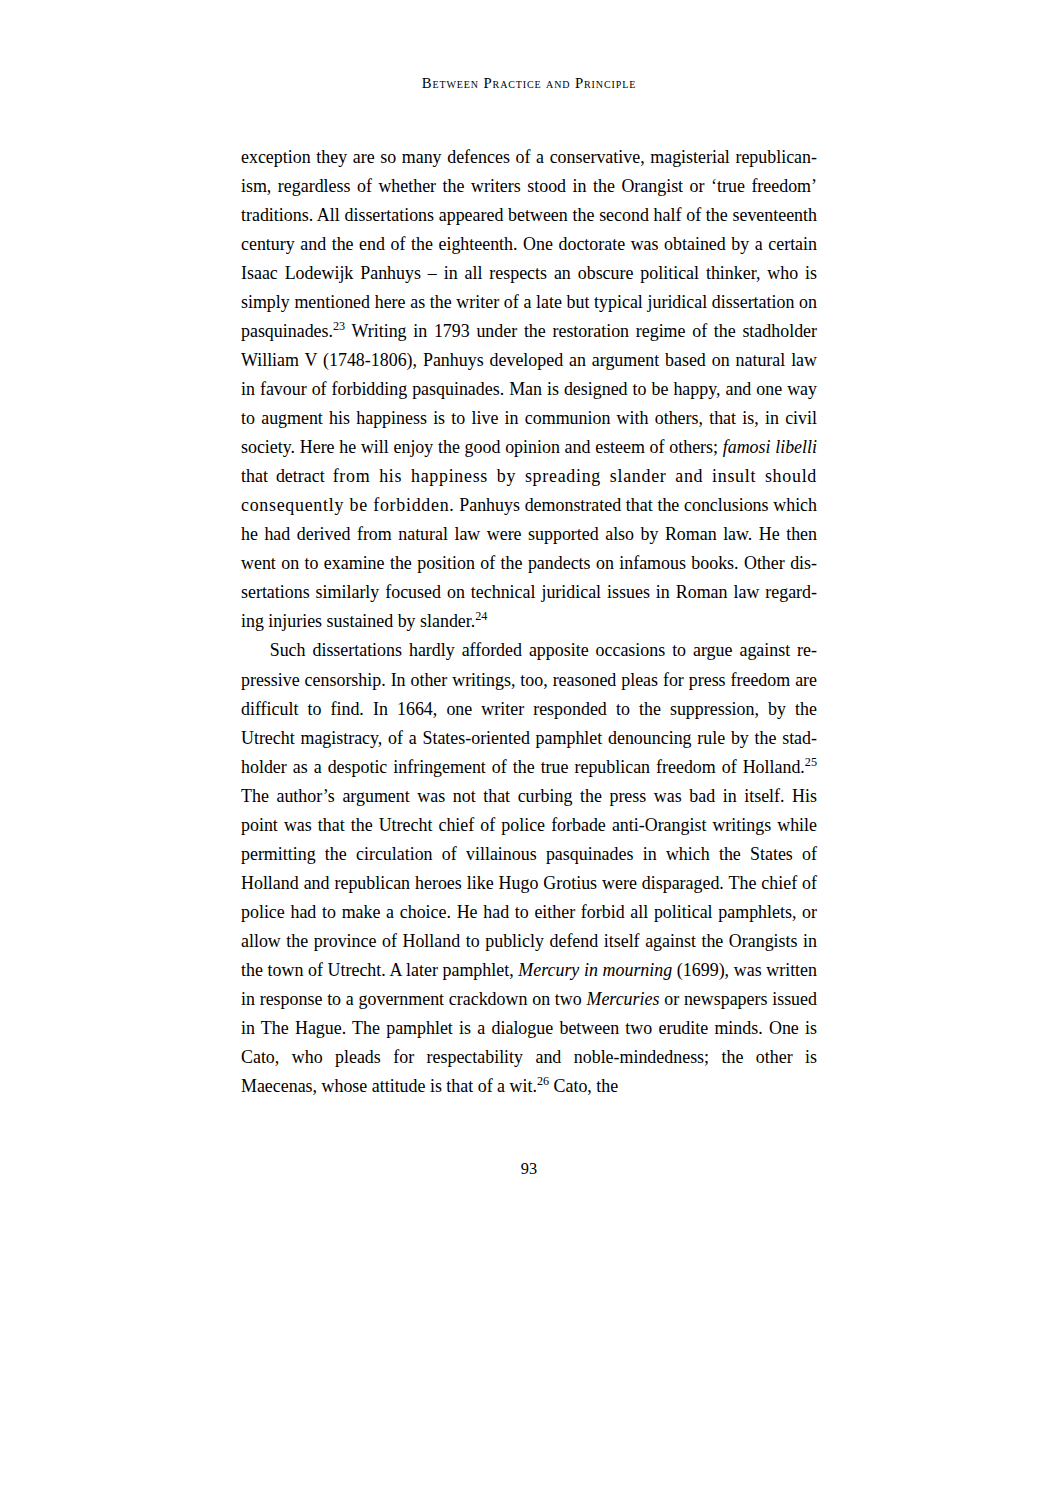Between Practice and Principle
exception they are so many defences of a conservative, magisterial republicanism, regardless of whether the writers stood in the Orangist or ‘true freedom’ traditions. All dissertations appeared between the second half of the seventeenth century and the end of the eighteenth. One doctorate was obtained by a certain Isaac Lodewijk Panhuys – in all respects an obscure political thinker, who is simply mentioned here as the writer of a late but typical juridical dissertation on pasquinades.23 Writing in 1793 under the restoration regime of the stadholder William V (1748-1806), Panhuys developed an argument based on natural law in favour of forbidding pasquinades. Man is designed to be happy, and one way to augment his happiness is to live in communion with others, that is, in civil society. Here he will enjoy the good opinion and esteem of others; famosi libelli that detract from his happiness by spreading slander and insult should consequently be forbidden. Panhuys demonstrated that the conclusions which he had derived from natural law were supported also by Roman law. He then went on to examine the position of the pandects on infamous books. Other dissertations similarly focused on technical juridical issues in Roman law regarding injuries sustained by slander.24
Such dissertations hardly afforded apposite occasions to argue against repressive censorship. In other writings, too, reasoned pleas for press freedom are difficult to find. In 1664, one writer responded to the suppression, by the Utrecht magistracy, of a States-oriented pamphlet denouncing rule by the stadholder as a despotic infringement of the true republican freedom of Holland.25 The author’s argument was not that curbing the press was bad in itself. His point was that the Utrecht chief of police forbade anti-Orangist writings while permitting the circulation of villainous pasquinades in which the States of Holland and republican heroes like Hugo Grotius were disparaged. The chief of police had to make a choice. He had to either forbid all political pamphlets, or allow the province of Holland to publicly defend itself against the Orangists in the town of Utrecht. A later pamphlet, Mercury in mourning (1699), was written in response to a government crackdown on two Mercuries or newspapers issued in The Hague. The pamphlet is a dialogue between two erudite minds. One is Cato, who pleads for respectability and noble-mindedness; the other is Maecenas, whose attitude is that of a wit.26 Cato, the
93